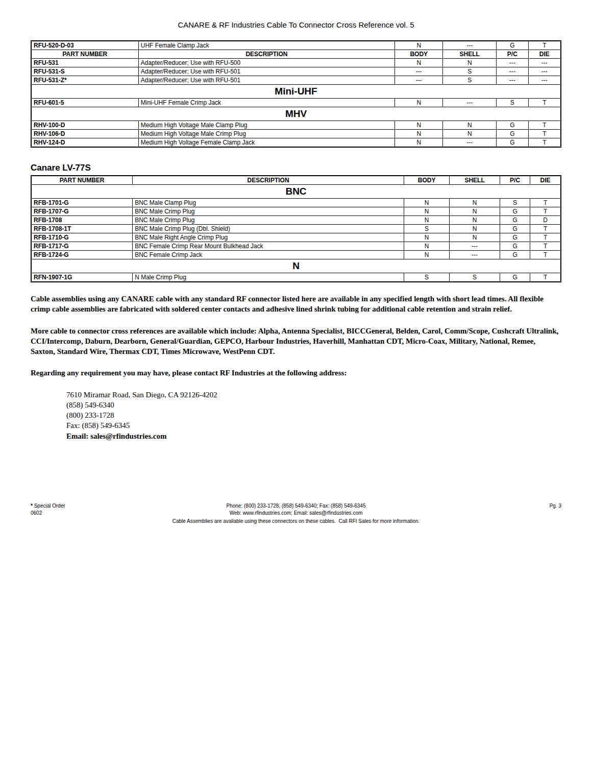CANARE & RF Industries Cable To Connector Cross Reference vol. 5
| RFU-520-D-03 | UHF Female Clamp Jack | N | --- | G | T |
| PART NUMBER | DESCRIPTION | BODY | SHELL | P/C | DIE |
| RFU-531 | Adapter/Reducer; Use with RFU-500 | N | N | --- | --- |
| RFU-531-S | Adapter/Reducer; Use with RFU-501 | --- | S | --- | --- |
| RFU-531-Z* | Adapter/Reducer; Use with RFU-501 | --- | S | --- | --- |
| Mini-UHF |
| RFU-601-5 | Mini-UHF Female Crimp Jack | N | --- | S | T |
| MHV |
| RHV-100-D | Medium High Voltage Male Clamp Plug | N | N | G | T |
| RHV-106-D | Medium High Voltage Male Crimp Plug | N | N | G | T |
| RHV-124-D | Medium High Voltage Female Clamp Jack | N | --- | G | T |
Canare LV-77S
| PART NUMBER | DESCRIPTION | BODY | SHELL | P/C | DIE |
| --- | --- | --- | --- | --- | --- |
| BNC |
| RFB-1701-G | BNC Male Clamp Plug | N | N | S | T |
| RFB-1707-G | BNC Male Crimp Plug | N | N | G | T |
| RFB-1708 | BNC Male Crimp Plug | N | N | G | D |
| RFB-1708-1T | BNC Male Crimp Plug (Dbl. Shield) | S | N | G | T |
| RFB-1710-G | BNC Male Right Angle Crimp Plug | N | N | G | T |
| RFB-1717-G | BNC Female Crimp Rear Mount Bulkhead Jack | N | --- | G | T |
| RFB-1724-G | BNC Female Crimp Jack | N | --- | G | T |
| N |
| RFN-1907-1G | N Male Crimp Plug | S | S | G | T |
Cable assemblies using any CANARE cable with any standard RF connector listed here are available in any specified length with short lead times. All flexible crimp cable assemblies are fabricated with soldered center contacts and adhesive lined shrink tubing for additional cable retention and strain relief.
More cable to connector cross references are available which include: Alpha, Antenna Specialist, BICCGeneral, Belden, Carol, Comm/Scope, Cushcraft Ultralink, CCI/Intercomp, Daburn, Dearborn, General/Guardian, GEPCO, Harbour Industries, Haverhill, Manhattan CDT, Micro-Coax, Military, National, Remee, Saxton, Standard Wire, Thermax CDT, Times Microwave, WestPenn CDT.
Regarding any requirement you may have, please contact RF Industries at the following address:
7610 Miramar Road, San Diego, CA 92126-4202
(858) 549-6340
(800) 233-1728
Fax: (858) 549-6345
Email: sales@rfindustries.com
* Special Order
Phone: (800) 233-1728, (858) 549-6340; Fax: (858) 549-6345
Pg. 3
0602
Web: www.rfindustries.com; Email: sales@rfindustries.com
Cable Assemblies are available using these connectors on these cables. Call RFI Sales for more information.